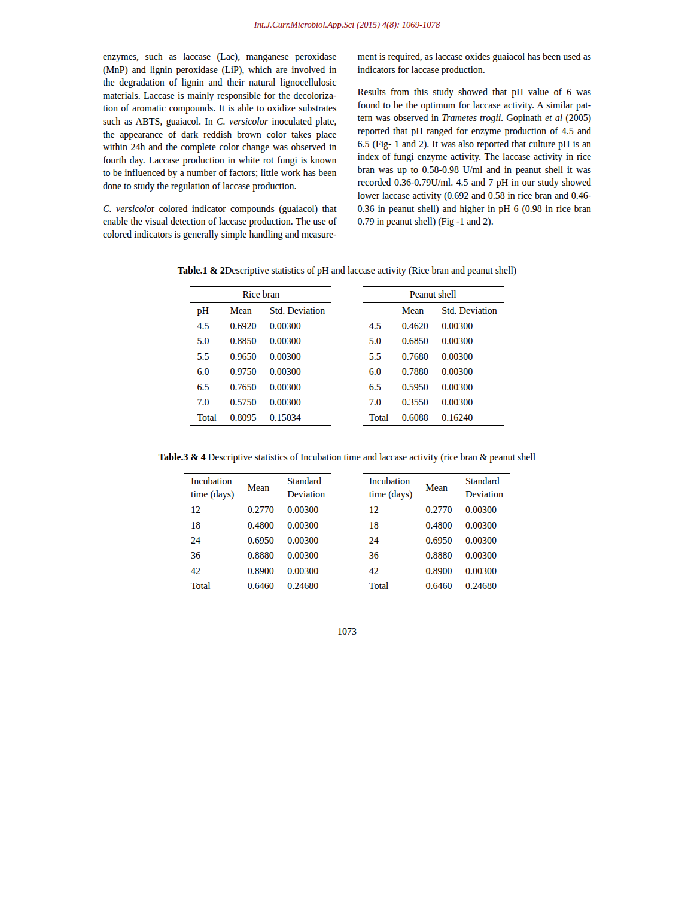Int.J.Curr.Microbiol.App.Sci (2015) 4(8): 1069-1078
enzymes, such as laccase (Lac), manganese peroxidase (MnP) and lignin peroxidase (LiP), which are involved in the degradation of lignin and their natural lignocellulosic materials. Laccase is mainly responsible for the decolorization of aromatic compounds. It is able to oxidize substrates such as ABTS, guaiacol. In C. versicolor inoculated plate, the appearance of dark reddish brown color takes place within 24h and the complete color change was observed in fourth day. Laccase production in white rot fungi is known to be influenced by a number of factors; little work has been done to study the regulation of laccase production.
C. versicolor colored indicator compounds (guaiacol) that enable the visual detection of laccase production. The use of colored indicators is generally simple handling and measurement is required, as laccase oxides guaiacol has been used as indicators for laccase production.
Results from this study showed that pH value of 6 was found to be the optimum for laccase activity. A similar pattern was observed in Trametes trogii. Gopinath et al (2005) reported that pH ranged for enzyme production of 4.5 and 6.5 (Fig- 1 and 2). It was also reported that culture pH is an index of fungi enzyme activity. The laccase activity in rice bran was up to 0.58-0.98 U/ml and in peanut shell it was recorded 0.36-0.79U/ml. 4.5 and 7 pH in our study showed lower laccase activity (0.692 and 0.58 in rice bran and 0.46-0.36 in peanut shell) and higher in pH 6 (0.98 in rice bran 0.79 in peanut shell) (Fig -1 and 2).
Table.1 & 2Descriptive statistics of pH and laccase activity (Rice bran and peanut shell)
| Rice bran |
| --- |
| pH | Mean | Std. Deviation |
| 4.5 | 0.6920 | 0.00300 |
| 5.0 | 0.8850 | 0.00300 |
| 5.5 | 0.9650 | 0.00300 |
| 6.0 | 0.9750 | 0.00300 |
| 6.5 | 0.7650 | 0.00300 |
| 7.0 | 0.5750 | 0.00300 |
| Total | 0.8095 | 0.15034 |
| Peanut shell |
| --- |
| | Mean | Std. Deviation |
| 4.5 | 0.4620 | 0.00300 |
| 5.0 | 0.6850 | 0.00300 |
| 5.5 | 0.7680 | 0.00300 |
| 6.0 | 0.7880 | 0.00300 |
| 6.5 | 0.5950 | 0.00300 |
| 7.0 | 0.3550 | 0.00300 |
| Total | 0.6088 | 0.16240 |
Table.3 & 4 Descriptive statistics of Incubation time and laccase activity (rice bran & peanut shell
| Incubation time (days) | Mean | Standard Deviation |
| --- | --- | --- |
| 12 | 0.2770 | 0.00300 |
| 18 | 0.4800 | 0.00300 |
| 24 | 0.6950 | 0.00300 |
| 36 | 0.8880 | 0.00300 |
| 42 | 0.8900 | 0.00300 |
| Total | 0.6460 | 0.24680 |
| Incubation time (days) | Mean | Standard Deviation |
| --- | --- | --- |
| 12 | 0.2770 | 0.00300 |
| 18 | 0.4800 | 0.00300 |
| 24 | 0.6950 | 0.00300 |
| 36 | 0.8880 | 0.00300 |
| 42 | 0.8900 | 0.00300 |
| Total | 0.6460 | 0.24680 |
1073